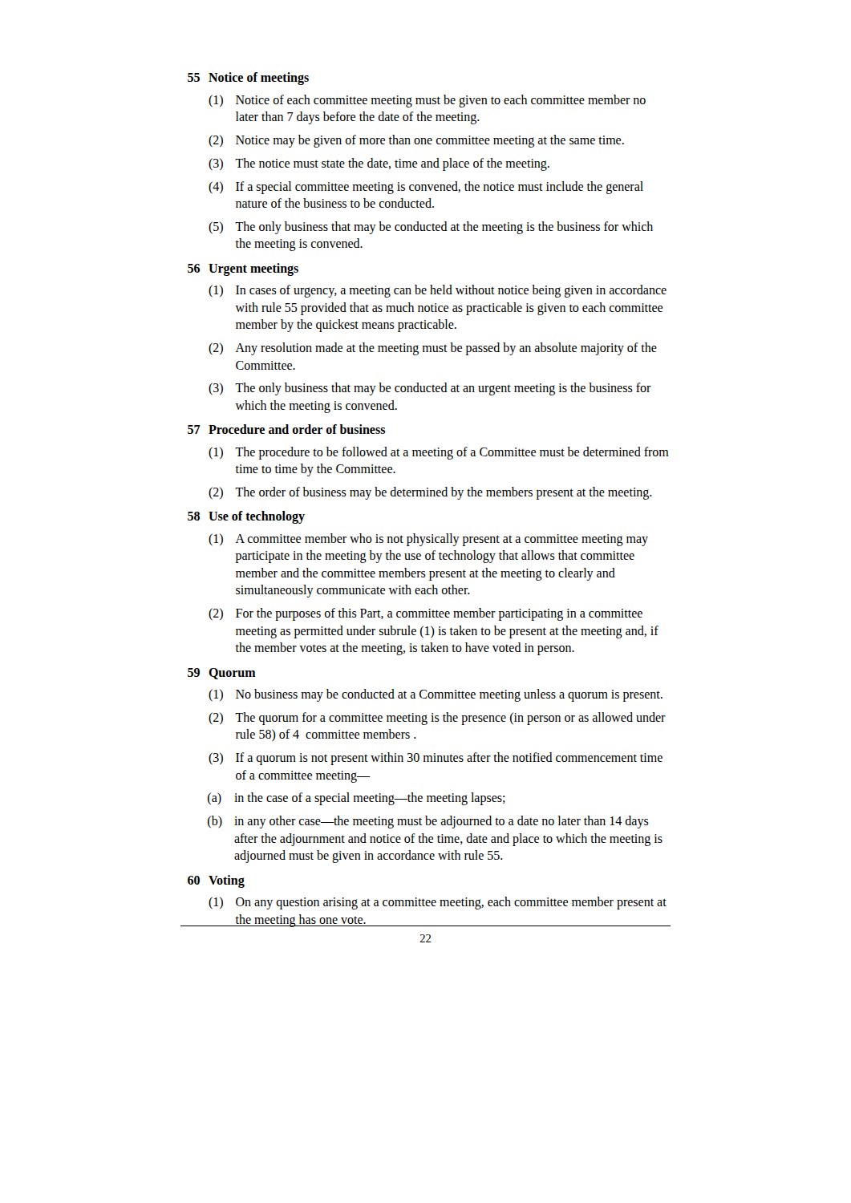55 Notice of meetings
(1) Notice of each committee meeting must be given to each committee member no later than 7 days before the date of the meeting.
(2) Notice may be given of more than one committee meeting at the same time.
(3) The notice must state the date, time and place of the meeting.
(4) If a special committee meeting is convened, the notice must include the general nature of the business to be conducted.
(5) The only business that may be conducted at the meeting is the business for which the meeting is convened.
56 Urgent meetings
(1) In cases of urgency, a meeting can be held without notice being given in accordance with rule 55 provided that as much notice as practicable is given to each committee member by the quickest means practicable.
(2) Any resolution made at the meeting must be passed by an absolute majority of the Committee.
(3) The only business that may be conducted at an urgent meeting is the business for which the meeting is convened.
57 Procedure and order of business
(1) The procedure to be followed at a meeting of a Committee must be determined from time to time by the Committee.
(2) The order of business may be determined by the members present at the meeting.
58 Use of technology
(1) A committee member who is not physically present at a committee meeting may participate in the meeting by the use of technology that allows that committee member and the committee members present at the meeting to clearly and simultaneously communicate with each other.
(2) For the purposes of this Part, a committee member participating in a committee meeting as permitted under subrule (1) is taken to be present at the meeting and, if the member votes at the meeting, is taken to have voted in person.
59 Quorum
(1) No business may be conducted at a Committee meeting unless a quorum is present.
(2) The quorum for a committee meeting is the presence (in person or as allowed under rule 58) of 4 committee members .
(3) If a quorum is not present within 30 minutes after the notified commencement time of a committee meeting—
(a) in the case of a special meeting—the meeting lapses;
(b) in any other case—the meeting must be adjourned to a date no later than 14 days after the adjournment and notice of the time, date and place to which the meeting is adjourned must be given in accordance with rule 55.
60 Voting
(1) On any question arising at a committee meeting, each committee member present at the meeting has one vote.
22